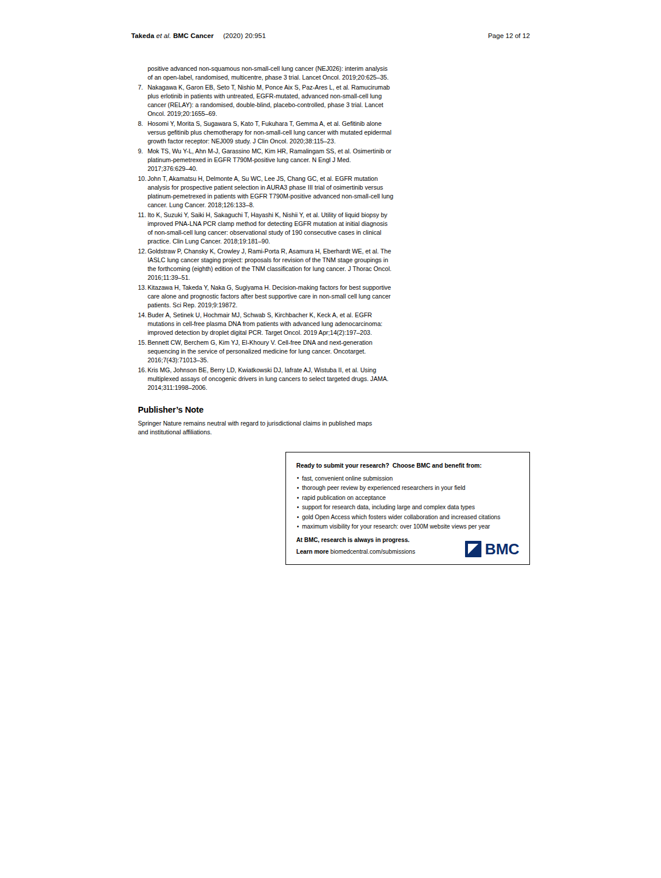Takeda et al. BMC Cancer (2020) 20:951
Page 12 of 12
positive advanced non-squamous non-small-cell lung cancer (NEJ026): interim analysis of an open-label, randomised, multicentre, phase 3 trial. Lancet Oncol. 2019;20:625–35.
7. Nakagawa K, Garon EB, Seto T, Nishio M, Ponce Aix S, Paz-Ares L, et al. Ramucirumab plus erlotinib in patients with untreated, EGFR-mutated, advanced non-small-cell lung cancer (RELAY): a randomised, double-blind, placebo-controlled, phase 3 trial. Lancet Oncol. 2019;20:1655–69.
8. Hosomi Y, Morita S, Sugawara S, Kato T, Fukuhara T, Gemma A, et al. Gefitinib alone versus gefitinib plus chemotherapy for non-small-cell lung cancer with mutated epidermal growth factor receptor: NEJ009 study. J Clin Oncol. 2020;38:115–23.
9. Mok TS, Wu Y-L, Ahn M-J, Garassino MC, Kim HR, Ramalingam SS, et al. Osimertinib or platinum-pemetrexed in EGFR T790M-positive lung cancer. N Engl J Med. 2017;376:629–40.
10. John T, Akamatsu H, Delmonte A, Su WC, Lee JS, Chang GC, et al. EGFR mutation analysis for prospective patient selection in AURA3 phase III trial of osimertinib versus platinum-pemetrexed in patients with EGFR T790M-positive advanced non-small-cell lung cancer. Lung Cancer. 2018;126:133–8.
11. Ito K, Suzuki Y, Saiki H, Sakaguchi T, Hayashi K, Nishii Y, et al. Utility of liquid biopsy by improved PNA-LNA PCR clamp method for detecting EGFR mutation at initial diagnosis of non-small-cell lung cancer: observational study of 190 consecutive cases in clinical practice. Clin Lung Cancer. 2018;19:181–90.
12. Goldstraw P, Chansky K, Crowley J, Rami-Porta R, Asamura H, Eberhardt WE, et al. The IASLC lung cancer staging project: proposals for revision of the TNM stage groupings in the forthcoming (eighth) edition of the TNM classification for lung cancer. J Thorac Oncol. 2016;11:39–51.
13. Kitazawa H, Takeda Y, Naka G, Sugiyama H. Decision-making factors for best supportive care alone and prognostic factors after best supportive care in non-small cell lung cancer patients. Sci Rep. 2019;9:19872.
14. Buder A, Setinek U, Hochmair MJ, Schwab S, Kirchbacher K, Keck A, et al. EGFR mutations in cell-free plasma DNA from patients with advanced lung adenocarcinoma: improved detection by droplet digital PCR. Target Oncol. 2019 Apr;14(2):197–203.
15. Bennett CW, Berchem G, Kim YJ, El-Khoury V. Cell-free DNA and next-generation sequencing in the service of personalized medicine for lung cancer. Oncotarget. 2016;7(43):71013–35.
16. Kris MG, Johnson BE, Berry LD, Kwiatkowski DJ, Iafrate AJ, Wistuba II, et al. Using multiplexed assays of oncogenic drivers in lung cancers to select targeted drugs. JAMA. 2014;311:1998–2006.
Publisher’s Note
Springer Nature remains neutral with regard to jurisdictional claims in published maps and institutional affiliations.
Ready to submit your research? Choose BMC and benefit from:
fast, convenient online submission
thorough peer review by experienced researchers in your field
rapid publication on acceptance
support for research data, including large and complex data types
gold Open Access which fosters wider collaboration and increased citations
maximum visibility for your research: over 100M website views per year
At BMC, research is always in progress.
Learn more biomedcentral.com/submissions
BMC